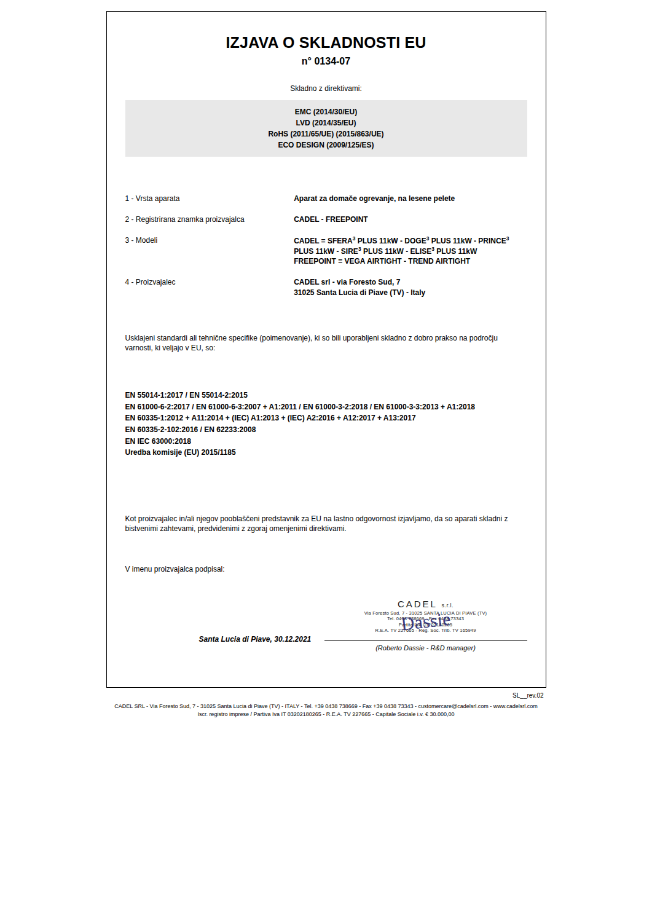IZJAVA O SKLADNOSTI EU
n° 0134-07
Skladno z direktivami:
EMC (2014/30/EU)
LVD (2014/35/EU)
RoHS (2011/65/UE) (2015/863/UE)
ECO DESIGN (2009/125/ES)
| 1 - Vrsta aparata | Aparat za domače ogrevanje, na lesene pelete |
| 2 - Registrirana znamka proizvajalca | CADEL - FREEPOINT |
| 3 - Modeli | CADEL = SFERA 3 PLUS 11kW - DOGE 3 PLUS 11kW - PRINCE 3 PLUS 11kW - SIRE 3 PLUS 11kW - ELISE 3 PLUS 11kW FREEPOINT = VEGA AIRTIGHT - TREND AIRTIGHT |
| 4 - Proizvajalec | CADEL srl - via Foresto Sud, 7 31025 Santa Lucia di Piave (TV) - Italy |
Usklajeni standardi ali tehnične specifike (poimenovanje), ki so bili uporabljeni skladno z dobro prakso na področju varnosti, ki veljajo v EU, so:
EN 55014-1:2017 / EN 55014-2:2015
EN 61000-6-2:2017 / EN 61000-6-3:2007 + A1:2011 / EN 61000-3-2:2018 / EN 61000-3-3:2013 + A1:2018
EN 60335-1:2012 + A11:2014 + (IEC) A1:2013 + (IEC) A2:2016 + A12:2017 + A13:2017
EN 60335-2-102:2016 / EN 62233:2008
EN IEC 63000:2018
Uredba komisije (EU) 2015/1185
Kot proizvajalec in/ali njegov pooblaščeni predstavnik za EU na lastno odgovornost izjavljamo, da so aparati skladni z bistvenimi zahtevami, predvidenimi z zgoraj omenjenimi direktivami.
V imenu proizvajalca podpisal:
Santa Lucia di Piave, 30.12.2021
CADEL s.r.l. Via Foresto Sud, 7 - 31025 SANTA LUCIA DI PIAVE (TV) Tel. 0438 738669 - Fax 0438 73343 Partita IVA 03202180265 R.E.A. TV 227665 - Reg. Soc. Trib. TV 165949 Dassie
(Roberto Dassie - R&D manager)
SL__rev.02
CADEL SRL - Via Foresto Sud, 7 - 31025 Santa Lucia di Piave (TV) - ITALY - Tel. +39 0438 738669 - Fax +39 0438 73343 - customercare@cadelsrl.com - www.cadelsrl.com
Iscr. registro imprese / Partiva Iva IT 03202180265 - R.E.A. TV 227665 - Capitale Sociale i.v. € 30.000,00